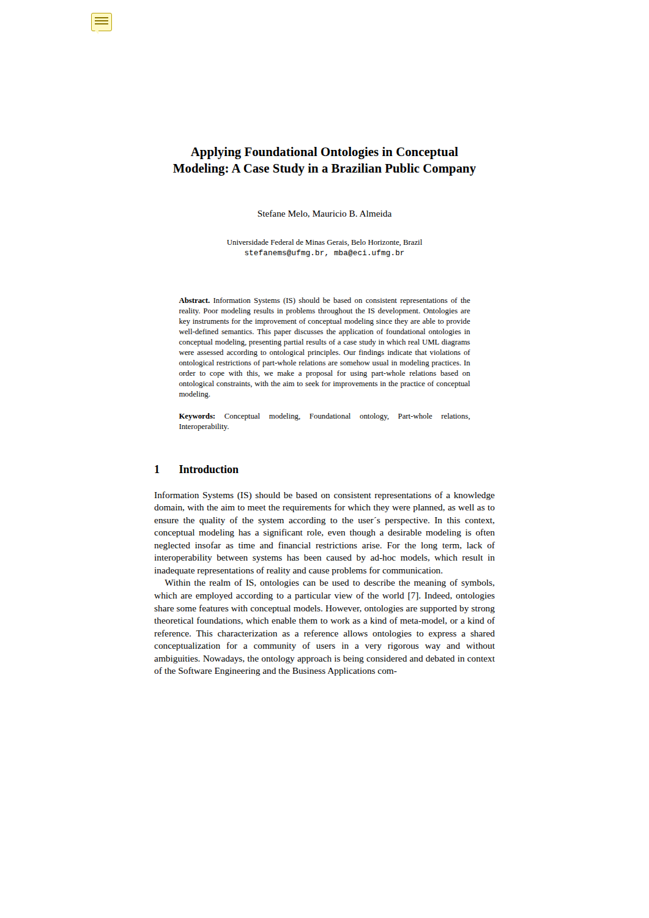Applying Foundational Ontologies in Conceptual
Modeling: A Case Study in a Brazilian Public Company
Stefane Melo, Mauricio B. Almeida
Universidade Federal de Minas Gerais, Belo Horizonte, Brazil
stefanems@ufmg.br, mba@eci.ufmg.br
Abstract. Information Systems (IS) should be based on consistent representations of the reality. Poor modeling results in problems throughout the IS development. Ontologies are key instruments for the improvement of conceptual modeling since they are able to provide well-defined semantics. This paper discusses the application of foundational ontologies in conceptual modeling, presenting partial results of a case study in which real UML diagrams were assessed according to ontological principles. Our findings indicate that violations of ontological restrictions of part-whole relations are somehow usual in modeling practices. In order to cope with this, we make a proposal for using part-whole relations based on ontological constraints, with the aim to seek for improvements in the practice of conceptual modeling.
Keywords: Conceptual modeling, Foundational ontology, Part-whole relations, Interoperability.
1 Introduction
Information Systems (IS) should be based on consistent representations of a knowledge domain, with the aim to meet the requirements for which they were planned, as well as to ensure the quality of the system according to the user´s perspective. In this context, conceptual modeling has a significant role, even though a desirable modeling is often neglected insofar as time and financial restrictions arise. For the long term, lack of interoperability between systems has been caused by ad-hoc models, which result in inadequate representations of reality and cause problems for communication.
Within the realm of IS, ontologies can be used to describe the meaning of symbols, which are employed according to a particular view of the world [7]. Indeed, ontologies share some features with conceptual models. However, ontologies are supported by strong theoretical foundations, which enable them to work as a kind of meta-model, or a kind of reference. This characterization as a reference allows ontologies to express a shared conceptualization for a community of users in a very rigorous way and without ambiguities. Nowadays, the ontology approach is being considered and debated in context of the Software Engineering and the Business Applications com-